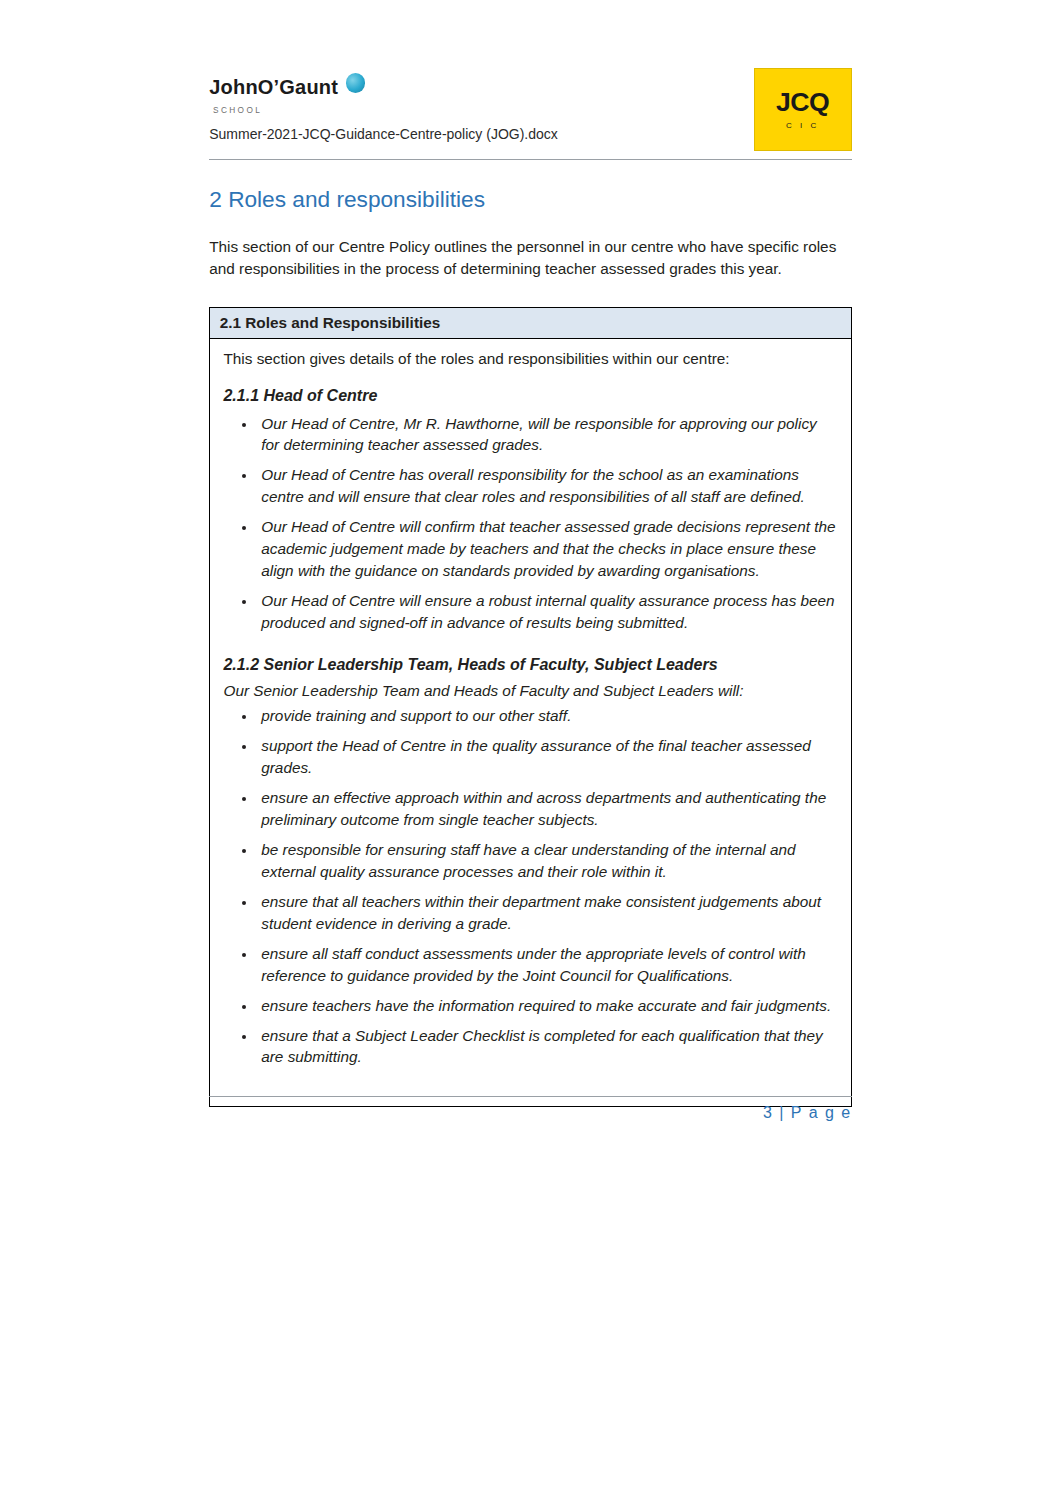JohnO’Gaunt
School
Summer-2021-JCQ-Guidance-Centre-policy (JOG).docx
JCQ
C I C
2 Roles and responsibilities
This section of our Centre Policy outlines the personnel in our centre who have specific roles and responsibilities in the process of determining teacher assessed grades this year.
2.1 Roles and Responsibilities
This section gives details of the roles and responsibilities within our centre:
2.1.1 Head of Centre
Our Head of Centre, Mr R. Hawthorne, will be responsible for approving our policy for determining teacher assessed grades.
Our Head of Centre has overall responsibility for the school as an examinations centre and will ensure that clear roles and responsibilities of all staff are defined.
Our Head of Centre will confirm that teacher assessed grade decisions represent the academic judgement made by teachers and that the checks in place ensure these align with the guidance on standards provided by awarding organisations.
Our Head of Centre will ensure a robust internal quality assurance process has been produced and signed-off in advance of results being submitted.
2.1.2 Senior Leadership Team, Heads of Faculty, Subject Leaders
Our Senior Leadership Team and Heads of Faculty and Subject Leaders will:
provide training and support to our other staff.
support the Head of Centre in the quality assurance of the final teacher assessed grades.
ensure an effective approach within and across departments and authenticating the preliminary outcome from single teacher subjects.
be responsible for ensuring staff have a clear understanding of the internal and external quality assurance processes and their role within it.
ensure that all teachers within their department make consistent judgements about student evidence in deriving a grade.
ensure all staff conduct assessments under the appropriate levels of control with reference to guidance provided by the Joint Council for Qualifications.
ensure teachers have the information required to make accurate and fair judgments.
ensure that a Subject Leader Checklist is completed for each qualification that they are submitting.
3 | P a g e